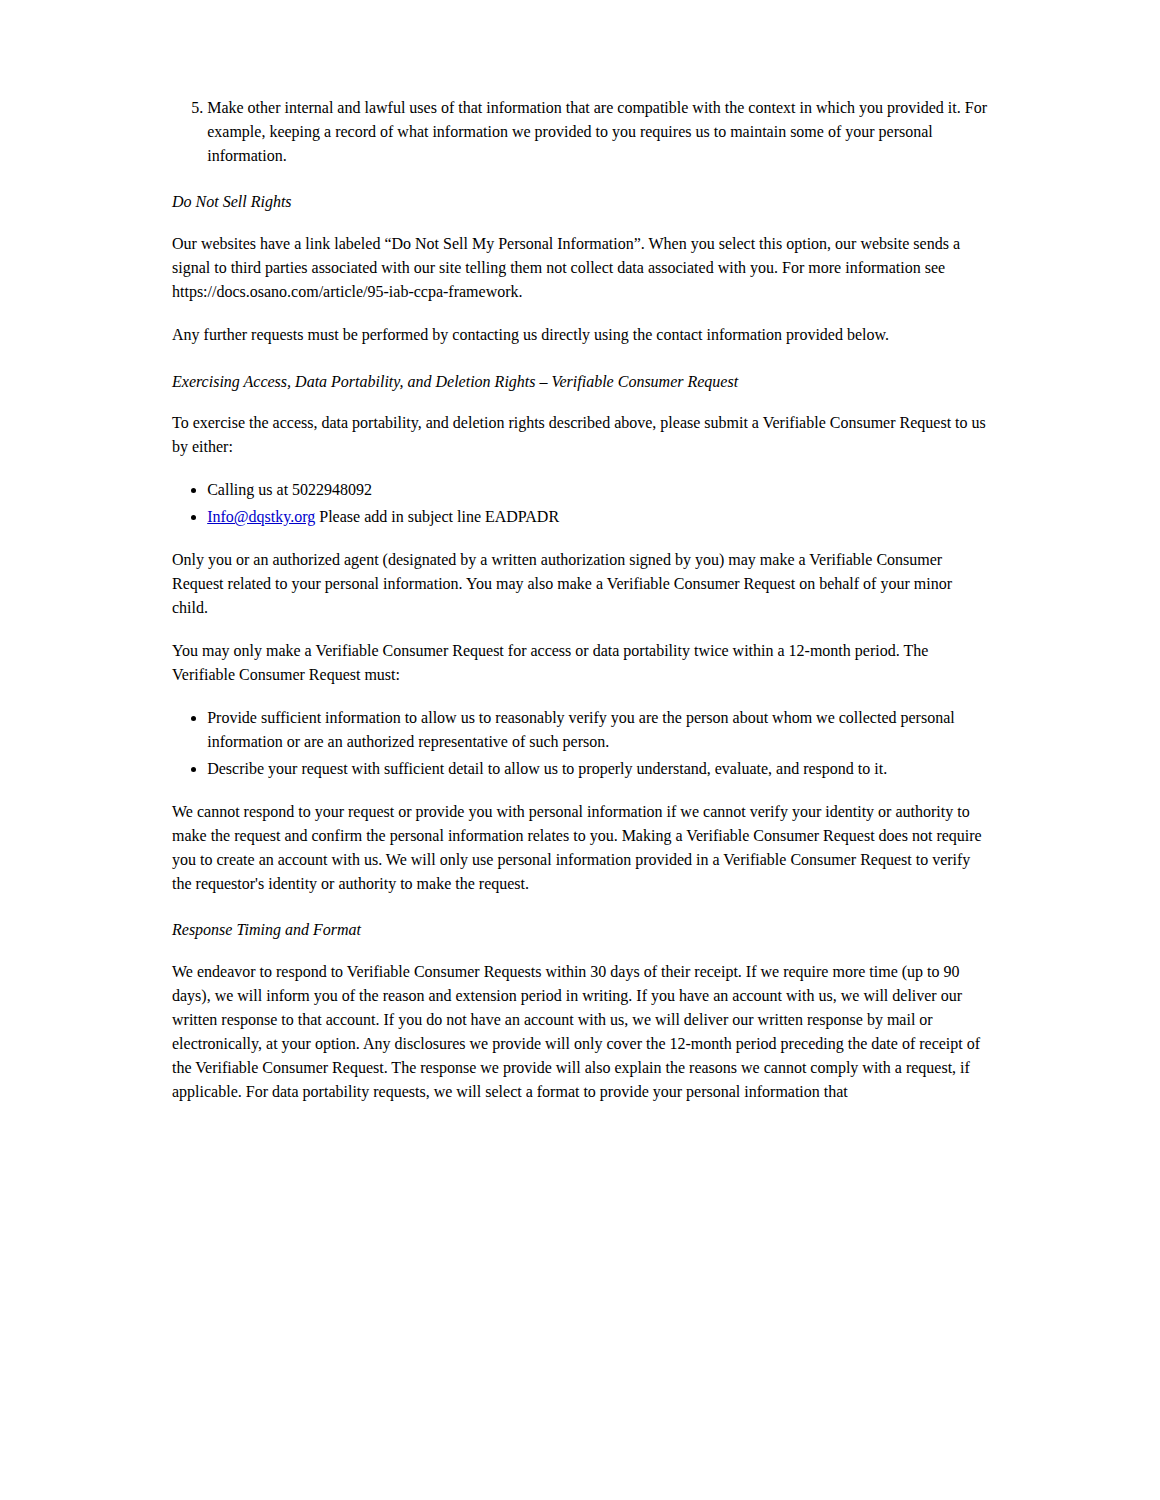Make other internal and lawful uses of that information that are compatible with the context in which you provided it. For example, keeping a record of what information we provided to you requires us to maintain some of your personal information.
Do Not Sell Rights
Our websites have a link labeled “Do Not Sell My Personal Information”. When you select this option, our website sends a signal to third parties associated with our site telling them not collect data associated with you. For more information see https://docs.osano.com/article/95-iab-ccpa-framework.
Any further requests must be performed by contacting us directly using the contact information provided below.
Exercising Access, Data Portability, and Deletion Rights – Verifiable Consumer Request
To exercise the access, data portability, and deletion rights described above, please submit a Verifiable Consumer Request to us by either:
Calling us at 5022948092
Info@dqstky.org Please add in subject line EADPADR
Only you or an authorized agent (designated by a written authorization signed by you) may make a Verifiable Consumer Request related to your personal information. You may also make a Verifiable Consumer Request on behalf of your minor child.
You may only make a Verifiable Consumer Request for access or data portability twice within a 12-month period. The Verifiable Consumer Request must:
Provide sufficient information to allow us to reasonably verify you are the person about whom we collected personal information or are an authorized representative of such person.
Describe your request with sufficient detail to allow us to properly understand, evaluate, and respond to it.
We cannot respond to your request or provide you with personal information if we cannot verify your identity or authority to make the request and confirm the personal information relates to you. Making a Verifiable Consumer Request does not require you to create an account with us. We will only use personal information provided in a Verifiable Consumer Request to verify the requestor's identity or authority to make the request.
Response Timing and Format
We endeavor to respond to Verifiable Consumer Requests within 30 days of their receipt. If we require more time (up to 90 days), we will inform you of the reason and extension period in writing. If you have an account with us, we will deliver our written response to that account. If you do not have an account with us, we will deliver our written response by mail or electronically, at your option. Any disclosures we provide will only cover the 12-month period preceding the date of receipt of the Verifiable Consumer Request. The response we provide will also explain the reasons we cannot comply with a request, if applicable. For data portability requests, we will select a format to provide your personal information that